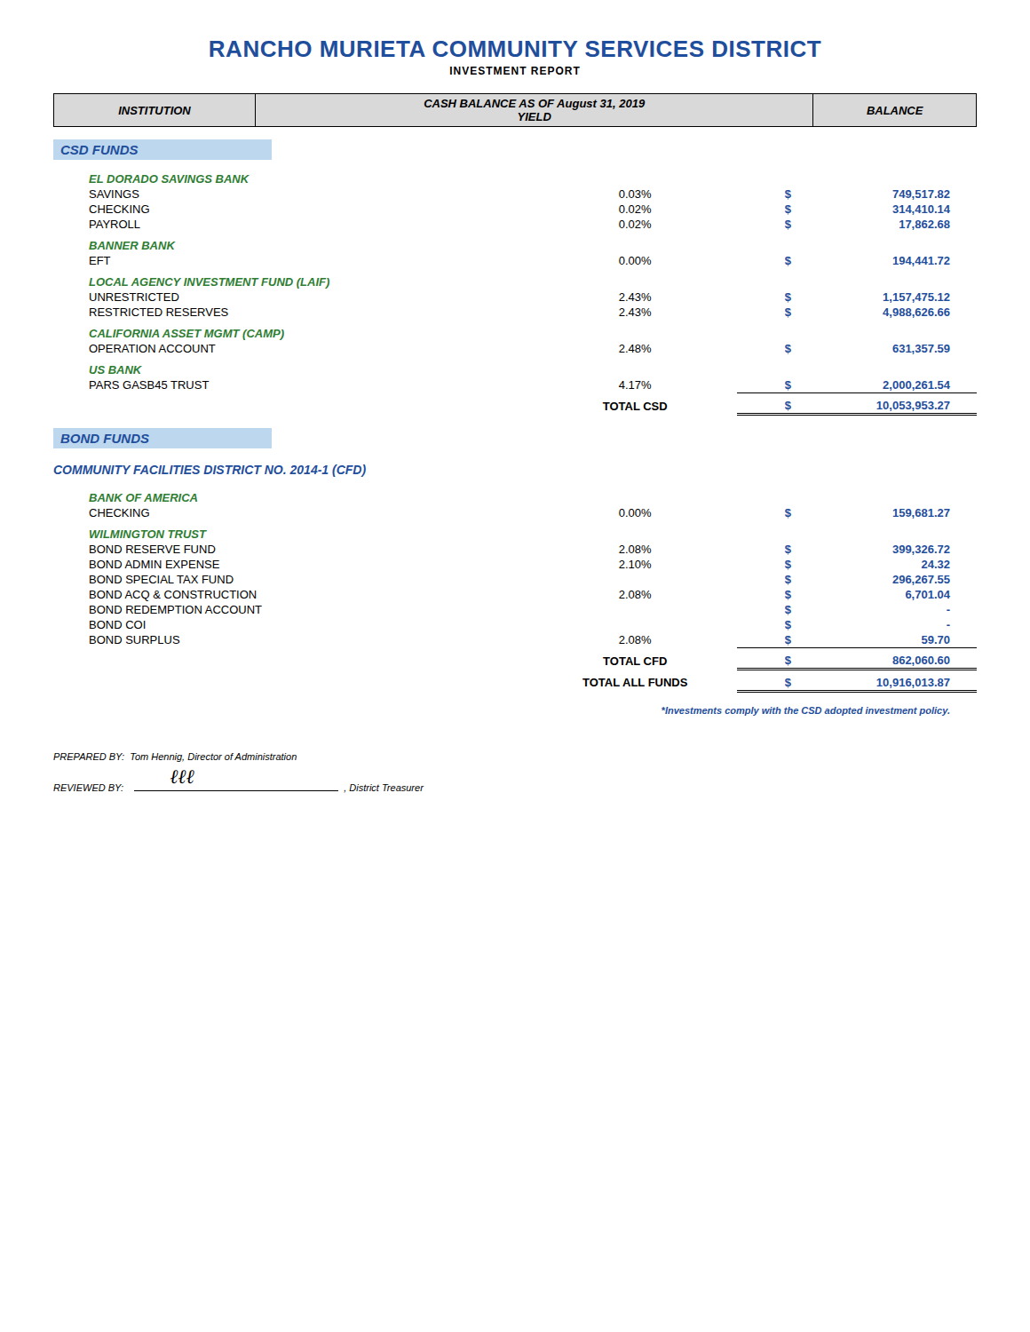RANCHO MURIETA COMMUNITY SERVICES DISTRICT
INVESTMENT REPORT
| INSTITUTION | CASH BALANCE AS OF August 31, 2019 YIELD | BALANCE |
CSD FUNDS
| EL DORADO SAVINGS BANK | | | |
| SAVINGS | 0.03% | $ | 749,517.82 |
| CHECKING | 0.02% | $ | 314,410.14 |
| PAYROLL | 0.02% | $ | 17,862.68 |
| BANNER BANK | | | |
| EFT | 0.00% | $ | 194,441.72 |
| LOCAL AGENCY INVESTMENT FUND (LAIF) | | | |
| UNRESTRICTED | 2.43% | $ | 1,157,475.12 |
| RESTRICTED RESERVES | 2.43% | $ | 4,988,626.66 |
| CALIFORNIA ASSET MGMT (CAMP) | | | |
| OPERATION ACCOUNT | 2.48% | $ | 631,357.59 |
| US BANK | | | |
| PARS GASB45 TRUST | 4.17% | $ | 2,000,261.54 |
| | TOTAL CSD | $ | 10,053,953.27 |
BOND FUNDS
COMMUNITY FACILITIES DISTRICT NO. 2014-1 (CFD)
| BANK OF AMERICA | | | |
| CHECKING | 0.00% | $ | 159,681.27 |
| WILMINGTON TRUST | | | |
| BOND RESERVE FUND | 2.08% | $ | 399,326.72 |
| BOND ADMIN EXPENSE | 2.10% | $ | 24.32 |
| BOND SPECIAL TAX FUND | | $ | 296,267.55 |
| BOND ACQ & CONSTRUCTION | 2.08% | $ | 6,701.04 |
| BOND REDEMPTION ACCOUNT | | $ | - |
| BOND COI | | $ | - |
| BOND SURPLUS | 2.08% | $ | 59.70 |
| | TOTAL CFD | $ | 862,060.60 |
| | TOTAL ALL FUNDS | $ | 10,916,013.87 |
*Investments comply with the CSD adopted investment policy.
PREPARED BY: Tom Hennig, Director of Administration
REVIEWED BY: ℓℓℓ, District Treasurer